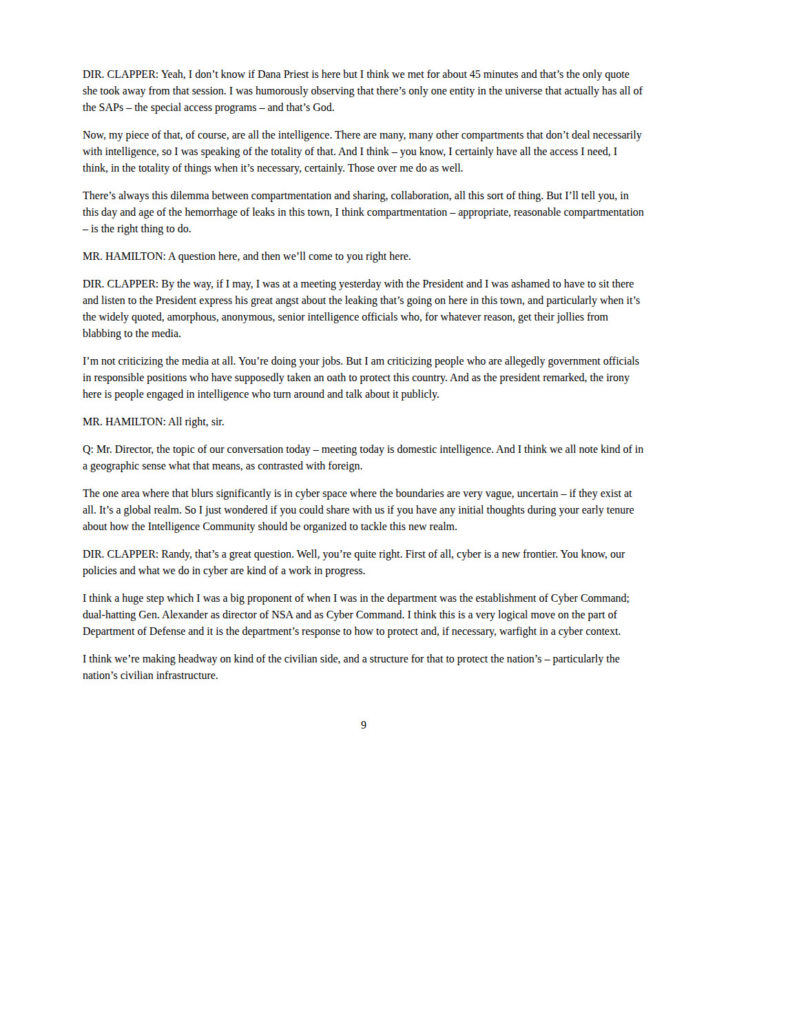DIR. CLAPPER: Yeah, I don’t know if Dana Priest is here but I think we met for about 45 minutes and that’s the only quote she took away from that session. I was humorously observing that there’s only one entity in the universe that actually has all of the SAPs – the special access programs – and that’s God.
Now, my piece of that, of course, are all the intelligence. There are many, many other compartments that don’t deal necessarily with intelligence, so I was speaking of the totality of that. And I think – you know, I certainly have all the access I need, I think, in the totality of things when it’s necessary, certainly. Those over me do as well.
There’s always this dilemma between compartmentation and sharing, collaboration, all this sort of thing. But I’ll tell you, in this day and age of the hemorrhage of leaks in this town, I think compartmentation – appropriate, reasonable compartmentation – is the right thing to do.
MR. HAMILTON: A question here, and then we’ll come to you right here.
DIR. CLAPPER: By the way, if I may, I was at a meeting yesterday with the President and I was ashamed to have to sit there and listen to the President express his great angst about the leaking that’s going on here in this town, and particularly when it’s the widely quoted, amorphous, anonymous, senior intelligence officials who, for whatever reason, get their jollies from blabbing to the media.
I’m not criticizing the media at all. You’re doing your jobs. But I am criticizing people who are allegedly government officials in responsible positions who have supposedly taken an oath to protect this country. And as the president remarked, the irony here is people engaged in intelligence who turn around and talk about it publicly.
MR. HAMILTON: All right, sir.
Q: Mr. Director, the topic of our conversation today – meeting today is domestic intelligence. And I think we all note kind of in a geographic sense what that means, as contrasted with foreign.
The one area where that blurs significantly is in cyber space where the boundaries are very vague, uncertain – if they exist at all. It’s a global realm. So I just wondered if you could share with us if you have any initial thoughts during your early tenure about how the Intelligence Community should be organized to tackle this new realm.
DIR. CLAPPER: Randy, that’s a great question. Well, you’re quite right. First of all, cyber is a new frontier. You know, our policies and what we do in cyber are kind of a work in progress.
I think a huge step which I was a big proponent of when I was in the department was the establishment of Cyber Command; dual-hatting Gen. Alexander as director of NSA and as Cyber Command. I think this is a very logical move on the part of Department of Defense and it is the department’s response to how to protect and, if necessary, warfight in a cyber context.
I think we’re making headway on kind of the civilian side, and a structure for that to protect the nation’s – particularly the nation’s civilian infrastructure.
9